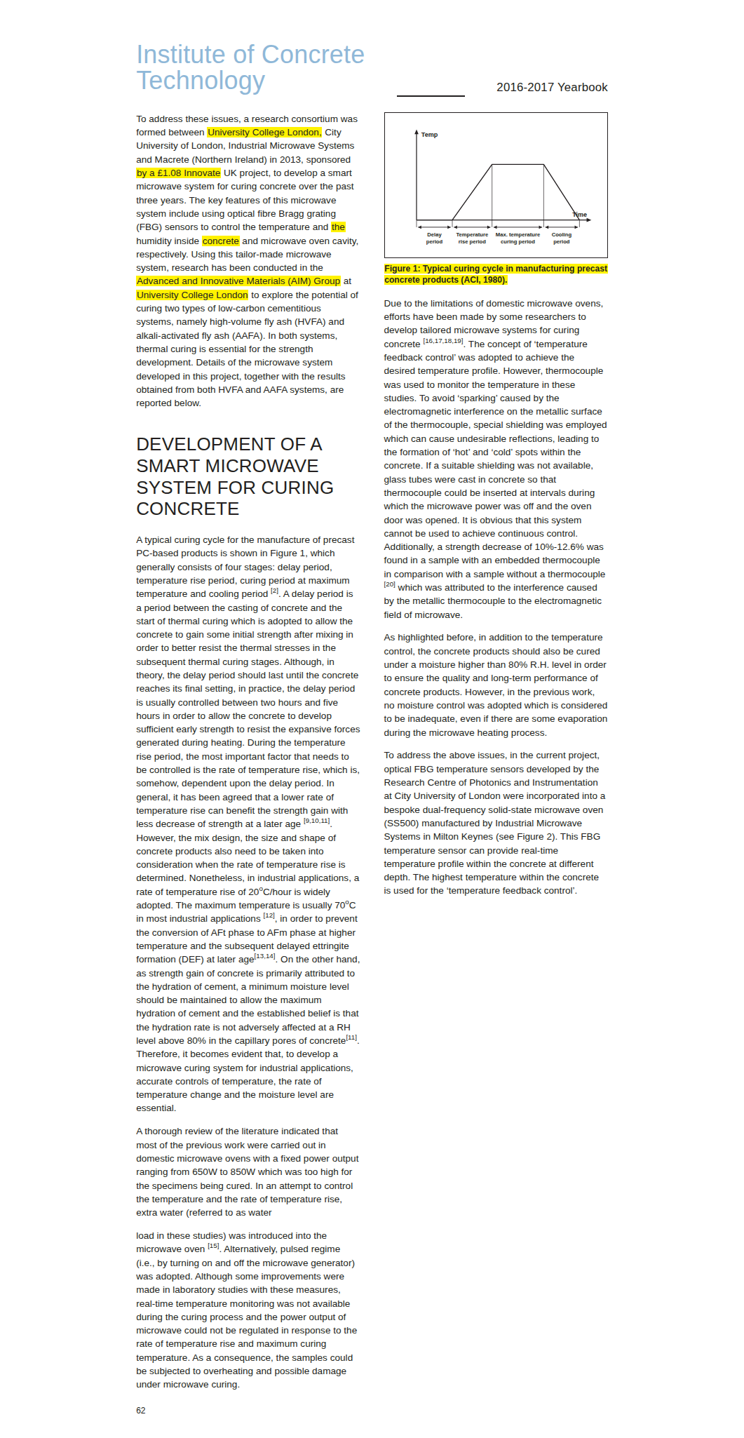Institute of Concrete Technology
2016-2017 Yearbook
To address these issues, a research consortium was formed between University College London, City University of London, Industrial Microwave Systems and Macrete (Northern Ireland) in 2013, sponsored by a £1.08 Innovate UK project, to develop a smart microwave system for curing concrete over the past three years. The key features of this microwave system include using optical fibre Bragg grating (FBG) sensors to control the temperature and the humidity inside concrete and microwave oven cavity, respectively. Using this tailor-made microwave system, research has been conducted in the Advanced and Innovative Materials (AIM) Group at University College London to explore the potential of curing two types of low-carbon cementitious systems, namely high-volume fly ash (HVFA) and alkali-activated fly ash (AAFA). In both systems, thermal curing is essential for the strength development. Details of the microwave system developed in this project, together with the results obtained from both HVFA and AAFA systems, are reported below.
Development of a smart microwave system for curing concrete
A typical curing cycle for the manufacture of precast PC-based products is shown in Figure 1, which generally consists of four stages: delay period, temperature rise period, curing period at maximum temperature and cooling period [2]. A delay period is a period between the casting of concrete and the start of thermal curing which is adopted to allow the concrete to gain some initial strength after mixing in order to better resist the thermal stresses in the subsequent thermal curing stages. Although, in theory, the delay period should last until the concrete reaches its final setting, in practice, the delay period is usually controlled between two hours and five hours in order to allow the concrete to develop sufficient early strength to resist the expansive forces generated during heating. During the temperature rise period, the most important factor that needs to be controlled is the rate of temperature rise, which is, somehow, dependent upon the delay period. In general, it has been agreed that a lower rate of temperature rise can benefit the strength gain with less decrease of strength at a later age [9,10,11]. However, the mix design, the size and shape of concrete products also need to be taken into consideration when the rate of temperature rise is determined. Nonetheless, in industrial applications, a rate of temperature rise of 20oC/hour is widely adopted. The maximum temperature is usually 70oC in most industrial applications [12], in order to prevent the conversion of AFt phase to AFm phase at higher temperature and the subsequent delayed ettringite formation (DEF) at later age[13,14]. On the other hand, as strength gain of concrete is primarily attributed to the hydration of cement, a minimum moisture level should be maintained to allow the maximum hydration of cement and the established belief is that the hydration rate is not adversely affected at a RH level above 80% in the capillary pores of concrete[11]. Therefore, it becomes evident that, to develop a microwave curing system for industrial applications, accurate controls of temperature, the rate of temperature change and the moisture level are essential.
A thorough review of the literature indicated that most of the previous work were carried out in domestic microwave ovens with a fixed power output ranging from 650W to 850W which was too high for the specimens being cured. In an attempt to control the temperature and the rate of temperature rise, extra water (referred to as water
load in these studies) was introduced into the microwave oven [15]. Alternatively, pulsed regime (i.e., by turning on and off the microwave generator) was adopted. Although some improvements were made in laboratory studies with these measures, real-time temperature monitoring was not available during the curing process and the power output of microwave could not be regulated in response to the rate of temperature rise and maximum curing temperature. As a consequence, the samples could be subjected to overheating and possible damage under microwave curing.
Temp Time Delay period Temperature rise period Max. temperature curing period Cooling period
Figure 1: Typical curing cycle in manufacturing precast concrete products (ACI, 1980).
Due to the limitations of domestic microwave ovens, efforts have been made by some researchers to develop tailored microwave systems for curing concrete [16,17,18,19]. The concept of ‘temperature feedback control’ was adopted to achieve the desired temperature profile. However, thermocouple was used to monitor the temperature in these studies. To avoid ‘sparking’ caused by the electromagnetic interference on the metallic surface of the thermocouple, special shielding was employed which can cause undesirable reflections, leading to the formation of ‘hot’ and ‘cold’ spots within the concrete. If a suitable shielding was not available, glass tubes were cast in concrete so that thermocouple could be inserted at intervals during which the microwave power was off and the oven door was opened. It is obvious that this system cannot be used to achieve continuous control. Additionally, a strength decrease of 10%-12.6% was found in a sample with an embedded thermocouple in comparison with a sample without a thermocouple [20] which was attributed to the interference caused by the metallic thermocouple to the electromagnetic field of microwave.
As highlighted before, in addition to the temperature control, the concrete products should also be cured under a moisture higher than 80% R.H. level in order to ensure the quality and long-term performance of concrete products. However, in the previous work, no moisture control was adopted which is considered to be inadequate, even if there are some evaporation during the microwave heating process.
To address the above issues, in the current project, optical FBG temperature sensors developed by the Research Centre of Photonics and Instrumentation at City University of London were incorporated into a bespoke dual-frequency solid-state microwave oven (SS500) manufactured by Industrial Microwave Systems in Milton Keynes (see Figure 2). This FBG temperature sensor can provide real-time temperature profile within the concrete at different depth. The highest temperature within the concrete is used for the ‘temperature feedback control’.
62